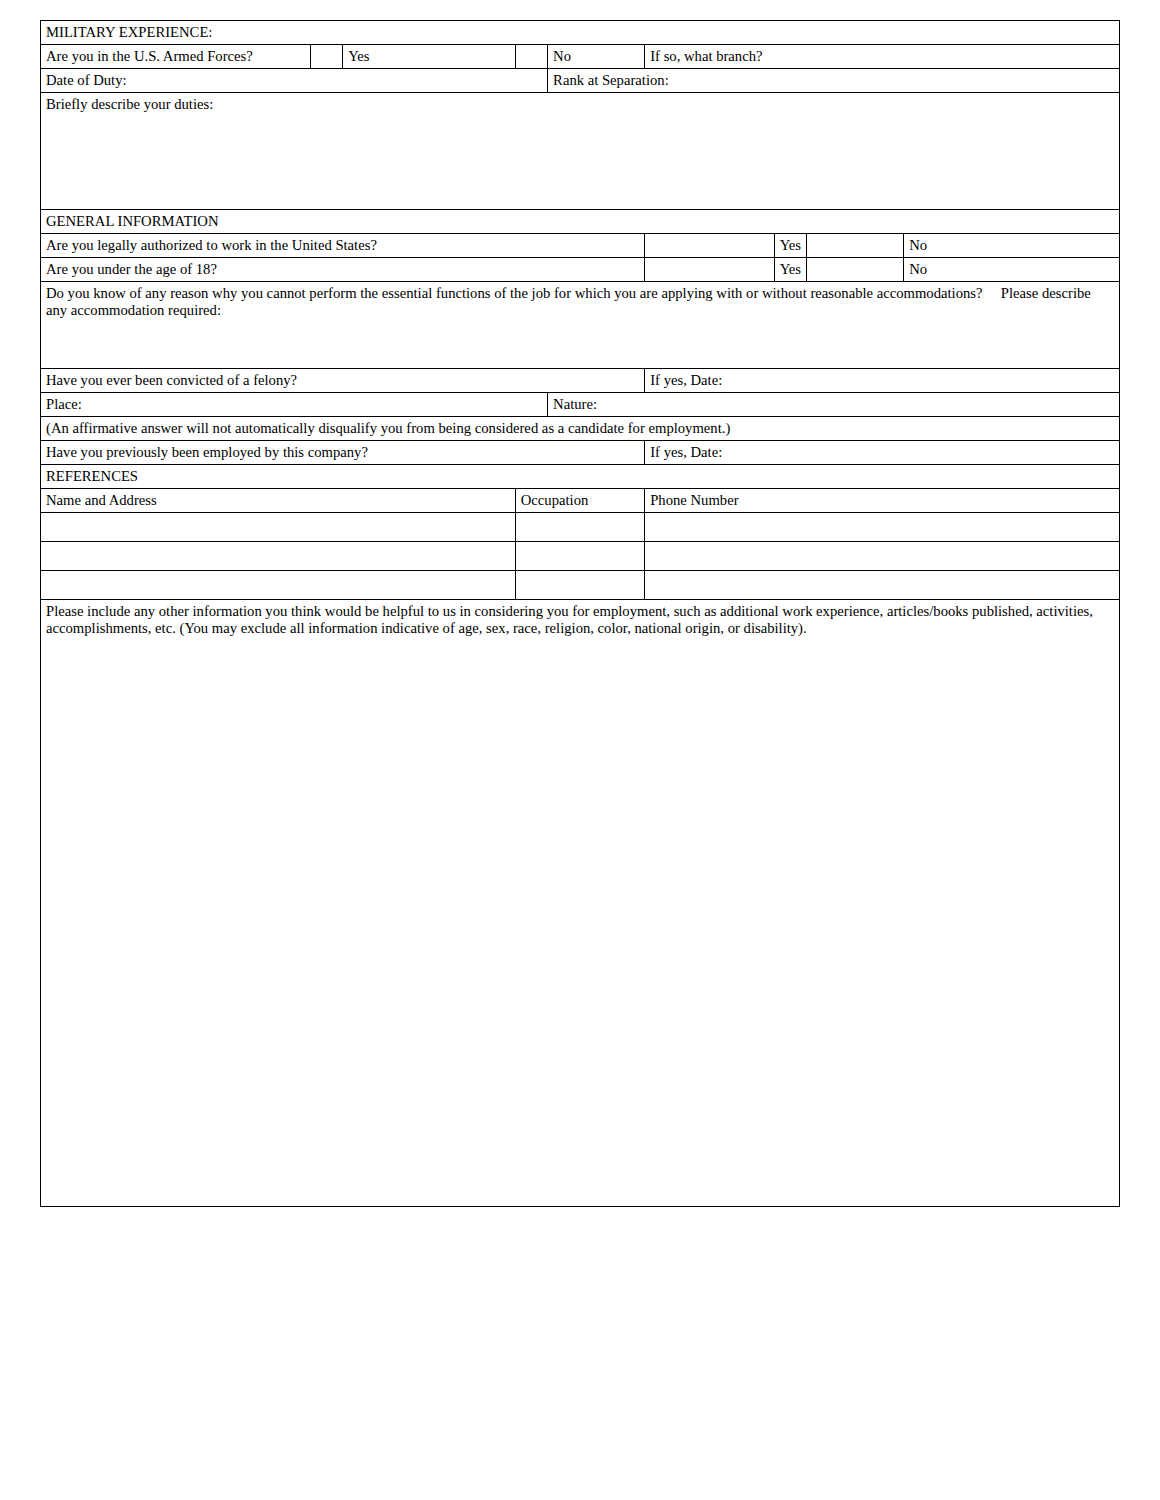| MILITARY EXPERIENCE: |
| Are you in the U.S. Armed Forces? | | Yes | | No | If so, what branch? |
| Date of Duty: | Rank at Separation: |
| Briefly describe your duties: |
| GENERAL INFORMATION |
| Are you legally authorized to work in the United States? | | Yes | | No |
| Are you under the age of 18? | | Yes | | No |
| Do you know of any reason why you cannot perform the essential functions of the job for which you are applying with or without reasonable accommodations? Please describe any accommodation required: |
| Have you ever been convicted of a felony? | If yes, Date: |
| Place: | Nature: |
| (An affirmative answer will not automatically disqualify you from being considered as a candidate for employment.) |
| Have you previously been employed by this company? | If yes, Date: |
| REFERENCES |
| Name and Address | Occupation | Phone Number |
| Please include any other information you think would be helpful to us in considering you for employment, such as additional work experience, articles/books published, activities, accomplishments, etc. (You may exclude all information indicative of age, sex, race, religion, color, national origin, or disability). |